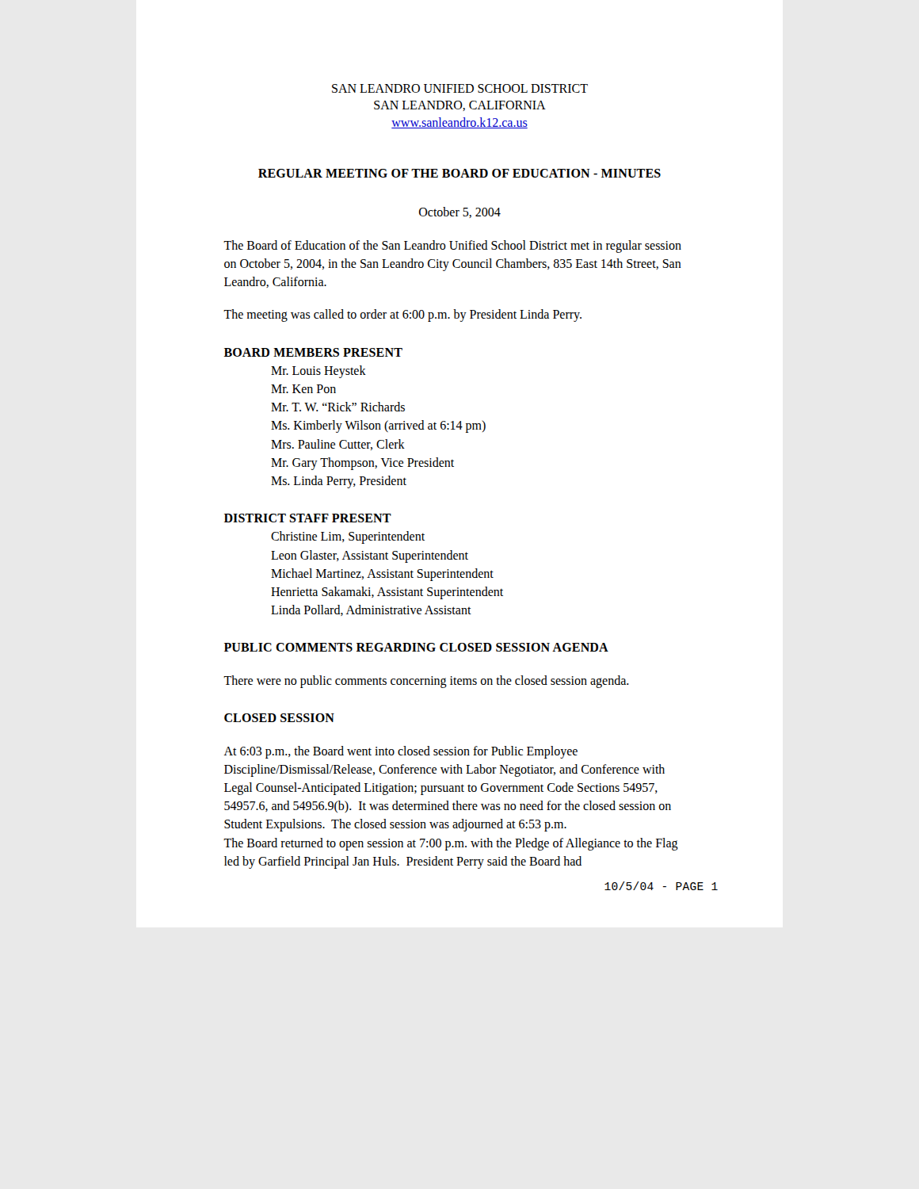SAN LEANDRO UNIFIED SCHOOL DISTRICT
SAN LEANDRO, CALIFORNIA
www.sanleandro.k12.ca.us
REGULAR MEETING OF THE BOARD OF EDUCATION - MINUTES
October 5, 2004
The Board of Education of the San Leandro Unified School District met in regular session on October 5, 2004, in the San Leandro City Council Chambers, 835 East 14th Street, San Leandro, California.
The meeting was called to order at 6:00 p.m. by President Linda Perry.
BOARD MEMBERS PRESENT
Mr. Louis Heystek
Mr. Ken Pon
Mr. T. W. “Rick” Richards
Ms. Kimberly Wilson (arrived at 6:14 pm)
Mrs. Pauline Cutter, Clerk
Mr. Gary Thompson, Vice President
Ms. Linda Perry, President
DISTRICT STAFF PRESENT
Christine Lim, Superintendent
Leon Glaster, Assistant Superintendent
Michael Martinez, Assistant Superintendent
Henrietta Sakamaki, Assistant Superintendent
Linda Pollard, Administrative Assistant
PUBLIC COMMENTS REGARDING CLOSED SESSION AGENDA
There were no public comments concerning items on the closed session agenda.
CLOSED SESSION
At 6:03 p.m., the Board went into closed session for Public Employee Discipline/Dismissal/Release, Conference with Labor Negotiator, and Conference with Legal Counsel-Anticipated Litigation; pursuant to Government Code Sections 54957, 54957.6, and 54956.9(b). It was determined there was no need for the closed session on Student Expulsions. The closed session was adjourned at 6:53 p.m.
The Board returned to open session at 7:00 p.m. with the Pledge of Allegiance to the Flag led by Garfield Principal Jan Huls. President Perry said the Board had
10/5/04 - PAGE 1